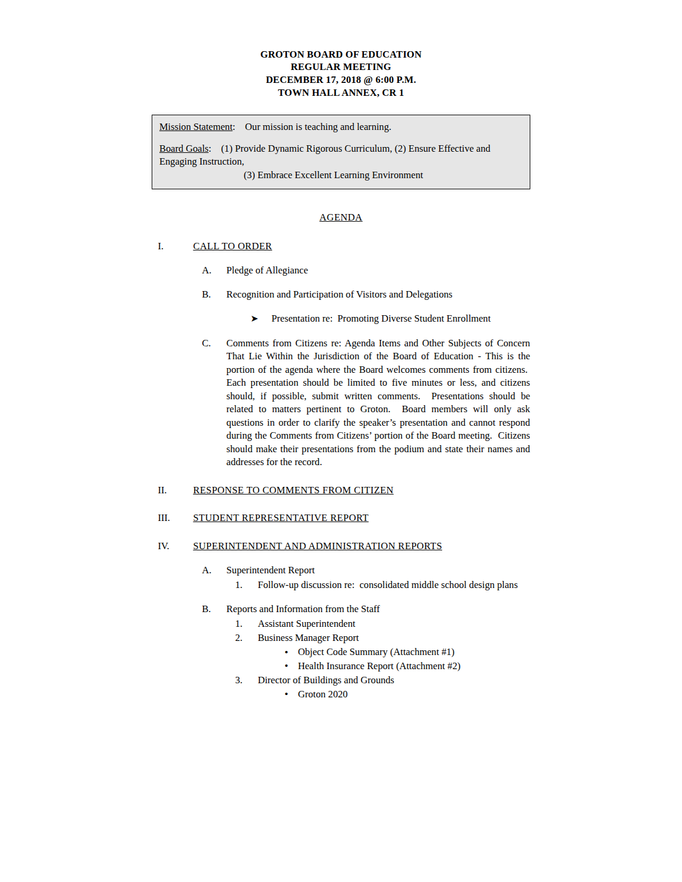GROTON BOARD OF EDUCATION
REGULAR MEETING
DECEMBER 17, 2018 @ 6:00 P.M.
TOWN HALL ANNEX, CR 1
Mission Statement: Our mission is teaching and learning.
Board Goals: (1) Provide Dynamic Rigorous Curriculum, (2) Ensure Effective and Engaging Instruction, (3) Embrace Excellent Learning Environment
AGENDA
I. CALL TO ORDER
A. Pledge of Allegiance
B. Recognition and Participation of Visitors and Delegations
Presentation re: Promoting Diverse Student Enrollment
C.
Comments from Citizens re: Agenda Items and Other Subjects of Concern That Lie Within the Jurisdiction of the Board of Education - This is the portion of the agenda where the Board welcomes comments from citizens. Each presentation should be limited to five minutes or less, and citizens should, if possible, submit written comments. Presentations should be related to matters pertinent to Groton. Board members will only ask questions in order to clarify the speaker’s presentation and cannot respond during the Comments from Citizens’ portion of the Board meeting. Citizens should make their presentations from the podium and state their names and addresses for the record.
II. RESPONSE TO COMMENTS FROM CITIZEN
III. STUDENT REPRESENTATIVE REPORT
IV. SUPERINTENDENT AND ADMINISTRATION REPORTS
A. Superintendent Report
1. Follow-up discussion re: consolidated middle school design plans
B. Reports and Information from the Staff
1. Assistant Superintendent
2. Business Manager Report
Object Code Summary (Attachment #1)
Health Insurance Report (Attachment #2)
3. Director of Buildings and Grounds
Groton 2020